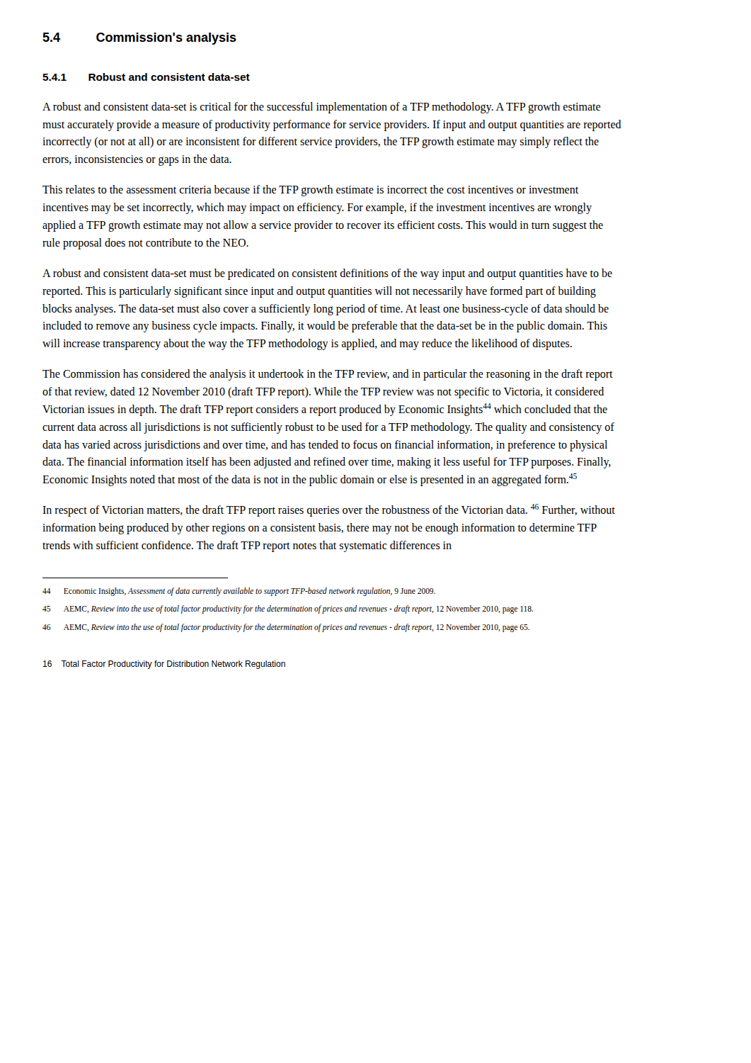5.4 Commission's analysis
5.4.1 Robust and consistent data-set
A robust and consistent data-set is critical for the successful implementation of a TFP methodology. A TFP growth estimate must accurately provide a measure of productivity performance for service providers. If input and output quantities are reported incorrectly (or not at all) or are inconsistent for different service providers, the TFP growth estimate may simply reflect the errors, inconsistencies or gaps in the data.
This relates to the assessment criteria because if the TFP growth estimate is incorrect the cost incentives or investment incentives may be set incorrectly, which may impact on efficiency. For example, if the investment incentives are wrongly applied a TFP growth estimate may not allow a service provider to recover its efficient costs. This would in turn suggest the rule proposal does not contribute to the NEO.
A robust and consistent data-set must be predicated on consistent definitions of the way input and output quantities have to be reported. This is particularly significant since input and output quantities will not necessarily have formed part of building blocks analyses. The data-set must also cover a sufficiently long period of time. At least one business-cycle of data should be included to remove any business cycle impacts. Finally, it would be preferable that the data-set be in the public domain. This will increase transparency about the way the TFP methodology is applied, and may reduce the likelihood of disputes.
The Commission has considered the analysis it undertook in the TFP review, and in particular the reasoning in the draft report of that review, dated 12 November 2010 (draft TFP report). While the TFP review was not specific to Victoria, it considered Victorian issues in depth. The draft TFP report considers a report produced by Economic Insights44 which concluded that the current data across all jurisdictions is not sufficiently robust to be used for a TFP methodology. The quality and consistency of data has varied across jurisdictions and over time, and has tended to focus on financial information, in preference to physical data. The financial information itself has been adjusted and refined over time, making it less useful for TFP purposes. Finally, Economic Insights noted that most of the data is not in the public domain or else is presented in an aggregated form.45
In respect of Victorian matters, the draft TFP report raises queries over the robustness of the Victorian data. 46 Further, without information being produced by other regions on a consistent basis, there may not be enough information to determine TFP trends with sufficient confidence. The draft TFP report notes that systematic differences in
44
Economic Insights, Assessment of data currently available to support TFP-based network regulation, 9 June 2009.
45
AEMC, Review into the use of total factor productivity for the determination of prices and revenues - draft report, 12 November 2010, page 118.
46
AEMC, Review into the use of total factor productivity for the determination of prices and revenues - draft report, 12 November 2010, page 65.
16 Total Factor Productivity for Distribution Network Regulation